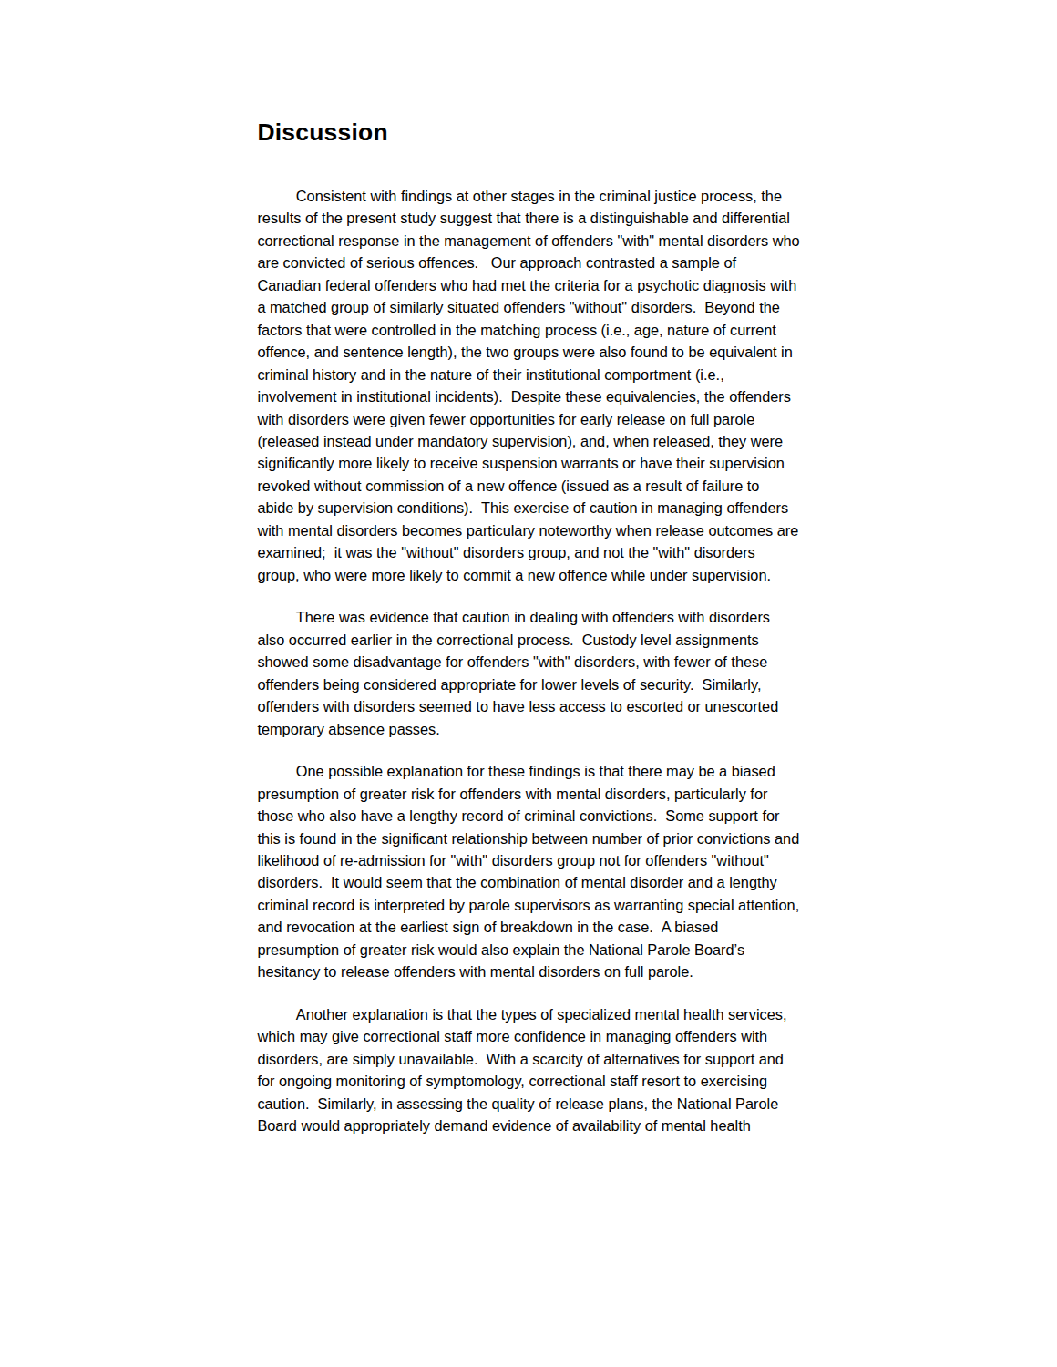Discussion
Consistent with findings at other stages in the criminal justice process, the results of the present study suggest that there is a distinguishable and differential correctional response in the management of offenders "with" mental disorders who are convicted of serious offences. Our approach contrasted a sample of Canadian federal offenders who had met the criteria for a psychotic diagnosis with a matched group of similarly situated offenders "without" disorders. Beyond the factors that were controlled in the matching process (i.e., age, nature of current offence, and sentence length), the two groups were also found to be equivalent in criminal history and in the nature of their institutional comportment (i.e., involvement in institutional incidents). Despite these equivalencies, the offenders with disorders were given fewer opportunities for early release on full parole (released instead under mandatory supervision), and, when released, they were significantly more likely to receive suspension warrants or have their supervision revoked without commission of a new offence (issued as a result of failure to abide by supervision conditions). This exercise of caution in managing offenders with mental disorders becomes particulary noteworthy when release outcomes are examined; it was the "without" disorders group, and not the "with" disorders group, who were more likely to commit a new offence while under supervision.
There was evidence that caution in dealing with offenders with disorders also occurred earlier in the correctional process. Custody level assignments showed some disadvantage for offenders "with" disorders, with fewer of these offenders being considered appropriate for lower levels of security. Similarly, offenders with disorders seemed to have less access to escorted or unescorted temporary absence passes.
One possible explanation for these findings is that there may be a biased presumption of greater risk for offenders with mental disorders, particularly for those who also have a lengthy record of criminal convictions. Some support for this is found in the significant relationship between number of prior convictions and likelihood of re-admission for "with" disorders group not for offenders "without" disorders. It would seem that the combination of mental disorder and a lengthy criminal record is interpreted by parole supervisors as warranting special attention, and revocation at the earliest sign of breakdown in the case. A biased presumption of greater risk would also explain the National Parole Board’s hesitancy to release offenders with mental disorders on full parole.
Another explanation is that the types of specialized mental health services, which may give correctional staff more confidence in managing offenders with disorders, are simply unavailable. With a scarcity of alternatives for support and for ongoing monitoring of symptomology, correctional staff resort to exercising caution. Similarly, in assessing the quality of release plans, the National Parole Board would appropriately demand evidence of availability of mental health